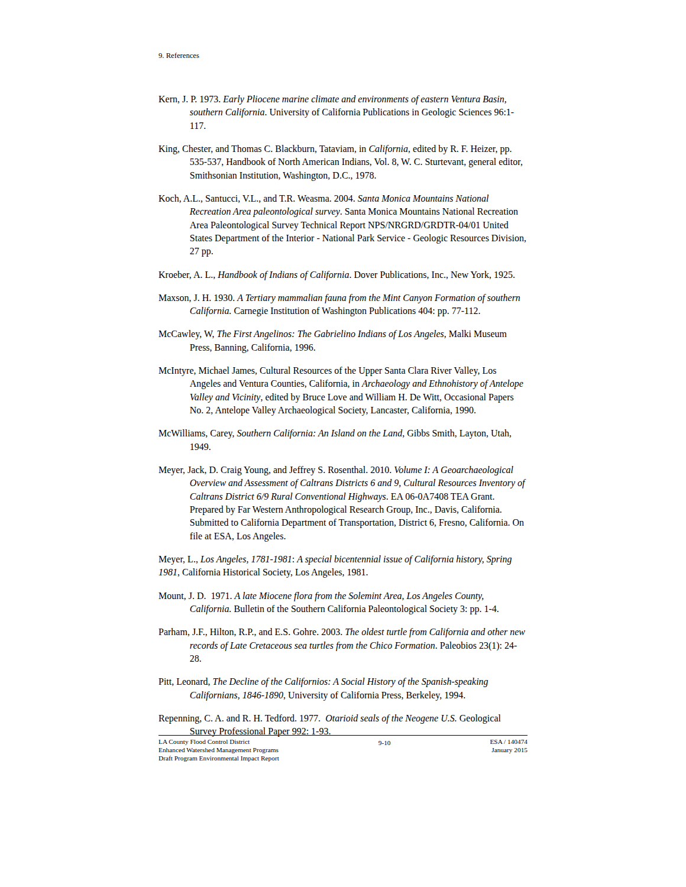9. References
Kern, J. P. 1973. Early Pliocene marine climate and environments of eastern Ventura Basin, southern California. University of California Publications in Geologic Sciences 96:1-117.
King, Chester, and Thomas C. Blackburn, Tataviam, in California, edited by R. F. Heizer, pp. 535-537, Handbook of North American Indians, Vol. 8, W. C. Sturtevant, general editor, Smithsonian Institution, Washington, D.C., 1978.
Koch, A.L., Santucci, V.L., and T.R. Weasma. 2004. Santa Monica Mountains National Recreation Area paleontological survey. Santa Monica Mountains National Recreation Area Paleontological Survey Technical Report NPS/NRGRD/GRDTR-04/01 United States Department of the Interior - National Park Service - Geologic Resources Division, 27 pp.
Kroeber, A. L., Handbook of Indians of California. Dover Publications, Inc., New York, 1925.
Maxson, J. H. 1930. A Tertiary mammalian fauna from the Mint Canyon Formation of southern California. Carnegie Institution of Washington Publications 404: pp. 77-112.
McCawley, W, The First Angelinos: The Gabrielino Indians of Los Angeles, Malki Museum Press, Banning, California, 1996.
McIntyre, Michael James, Cultural Resources of the Upper Santa Clara River Valley, Los Angeles and Ventura Counties, California, in Archaeology and Ethnohistory of Antelope Valley and Vicinity, edited by Bruce Love and William H. De Witt, Occasional Papers No. 2, Antelope Valley Archaeological Society, Lancaster, California, 1990.
McWilliams, Carey, Southern California: An Island on the Land, Gibbs Smith, Layton, Utah, 1949.
Meyer, Jack, D. Craig Young, and Jeffrey S. Rosenthal. 2010. Volume I: A Geoarchaeological Overview and Assessment of Caltrans Districts 6 and 9, Cultural Resources Inventory of Caltrans District 6/9 Rural Conventional Highways. EA 06-0A7408 TEA Grant. Prepared by Far Western Anthropological Research Group, Inc., Davis, California. Submitted to California Department of Transportation, District 6, Fresno, California. On file at ESA, Los Angeles.
Meyer, L., Los Angeles, 1781-1981: A special bicentennial issue of California history, Spring 1981, California Historical Society, Los Angeles, 1981.
Mount, J. D. 1971. A late Miocene flora from the Solemint Area, Los Angeles County, California. Bulletin of the Southern California Paleontological Society 3: pp. 1-4.
Parham, J.F., Hilton, R.P., and E.S. Gohre. 2003. The oldest turtle from California and other new records of Late Cretaceous sea turtles from the Chico Formation. Paleobios 23(1): 24-28.
Pitt, Leonard, The Decline of the Californios: A Social History of the Spanish-speaking Californians, 1846-1890, University of California Press, Berkeley, 1994.
Repenning, C. A. and R. H. Tedford. 1977. Otarioid seals of the Neogene U.S. Geological Survey Professional Paper 992: 1-93.
LA County Flood Control District
Enhanced Watershed Management Programs
Draft Program Environmental Impact Report
9-10
ESA / 140474
January 2015